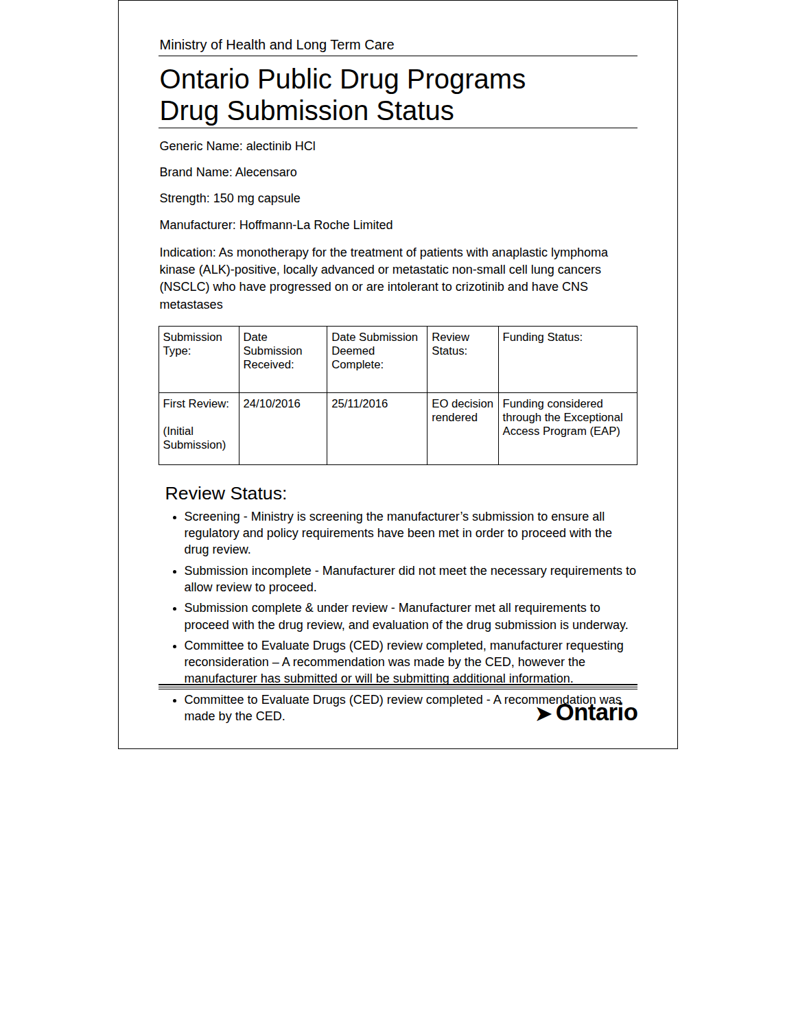Ministry of Health and Long Term Care
Ontario Public Drug Programs
Drug Submission Status
Generic Name: alectinib HCl
Brand Name: Alecensaro
Strength: 150 mg capsule
Manufacturer: Hoffmann-La Roche Limited
Indication: As monotherapy for the treatment of patients with anaplastic lymphoma kinase (ALK)-positive, locally advanced or metastatic non-small cell lung cancers (NSCLC) who have progressed on or are intolerant to crizotinib and have CNS metastases
| Submission Type: | Date Submission Received: | Date Submission Deemed Complete: | Review Status: | Funding Status: |
| --- | --- | --- | --- | --- |
| First Review: (Initial Submission) | 24/10/2016 | 25/11/2016 | EO decision rendered | Funding considered through the Exceptional Access Program (EAP) |
Review Status:
Screening - Ministry is screening the manufacturer’s submission to ensure all regulatory and policy requirements have been met in order to proceed with the drug review.
Submission incomplete - Manufacturer did not meet the necessary requirements to allow review to proceed.
Submission complete & under review - Manufacturer met all requirements to proceed with the drug review, and evaluation of the drug submission is underway.
Committee to Evaluate Drugs (CED) review completed, manufacturer requesting reconsideration – A recommendation was made by the CED, however the manufacturer has submitted or will be submitting additional information.
Committee to Evaluate Drugs (CED) review completed - A recommendation was made by the CED.
➤Ontario